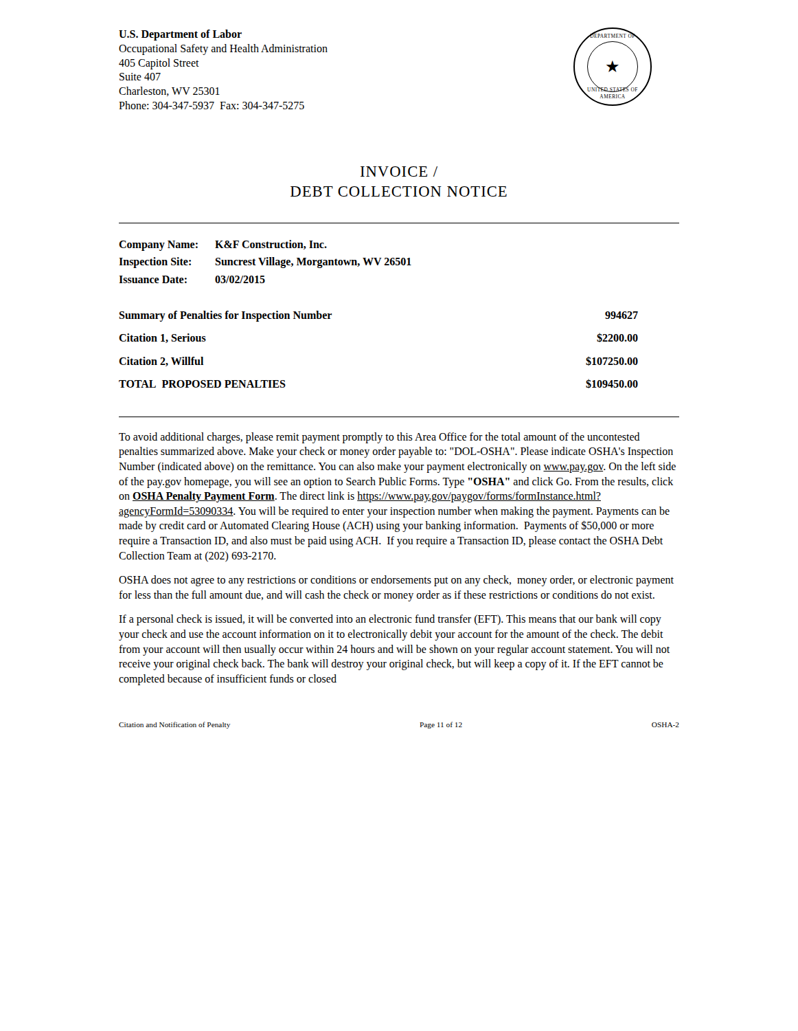U.S. Department of Labor
Occupational Safety and Health Administration
405 Capitol Street
Suite 407
Charleston, WV 25301
Phone: 304-347-5937 Fax: 304-347-5275
Department of
★
United States of America
INVOICE /
DEBT COLLECTION NOTICE
| Company Name: | K&F Construction, Inc. |
| Inspection Site: | Suncrest Village, Morgantown, WV 26501 |
| Issuance Date: | 03/02/2015 |
| Summary of Penalties for Inspection Number | 994627 |
| Citation 1, Serious | $2200.00 |
| Citation 2, Willful | $107250.00 |
| TOTAL PROPOSED PENALTIES | $109450.00 |
To avoid additional charges, please remit payment promptly to this Area Office for the total amount of the uncontested penalties summarized above. Make your check or money order payable to: "DOL-OSHA". Please indicate OSHA's Inspection Number (indicated above) on the remittance. You can also make your payment electronically on www.pay.gov. On the left side of the pay.gov homepage, you will see an option to Search Public Forms. Type "OSHA" and click Go. From the results, click on OSHA Penalty Payment Form. The direct link is https://www.pay.gov/paygov/forms/formInstance.html?agencyFormId=53090334. You will be required to enter your inspection number when making the payment. Payments can be made by credit card or Automated Clearing House (ACH) using your banking information. Payments of $50,000 or more require a Transaction ID, and also must be paid using ACH. If you require a Transaction ID, please contact the OSHA Debt Collection Team at (202) 693-2170.
OSHA does not agree to any restrictions or conditions or endorsements put on any check, money order, or electronic payment for less than the full amount due, and will cash the check or money order as if these restrictions or conditions do not exist.
If a personal check is issued, it will be converted into an electronic fund transfer (EFT). This means that our bank will copy your check and use the account information on it to electronically debit your account for the amount of the check. The debit from your account will then usually occur within 24 hours and will be shown on your regular account statement. You will not receive your original check back. The bank will destroy your original check, but will keep a copy of it. If the EFT cannot be completed because of insufficient funds or closed
Citation and Notification of Penalty
Page 11 of 12
OSHA-2